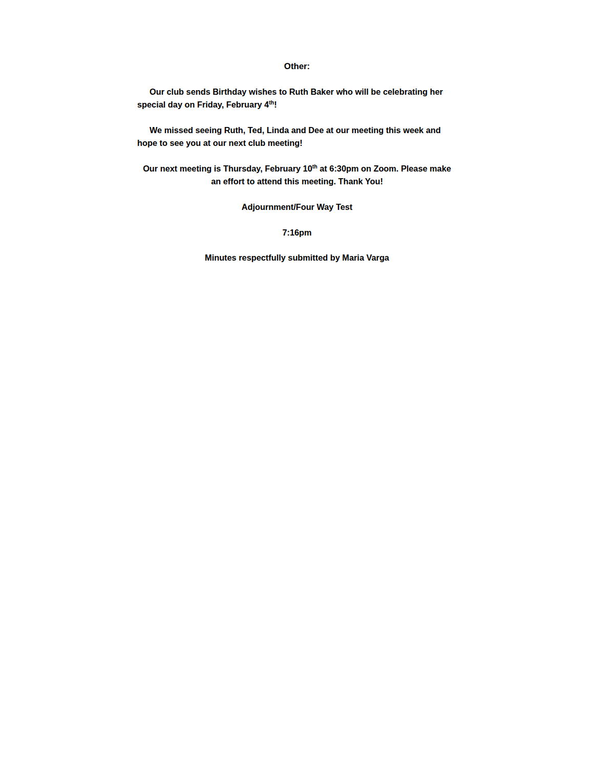Other:
Our club sends Birthday wishes to Ruth Baker who will be celebrating her special day on Friday, February 4th!
We missed seeing Ruth, Ted, Linda and Dee at our meeting this week and hope to see you at our next club meeting!
Our next meeting is Thursday, February 10th at 6:30pm on Zoom. Please make an effort to attend this meeting. Thank You!
Adjournment/Four Way Test
7:16pm
Minutes respectfully submitted by Maria Varga